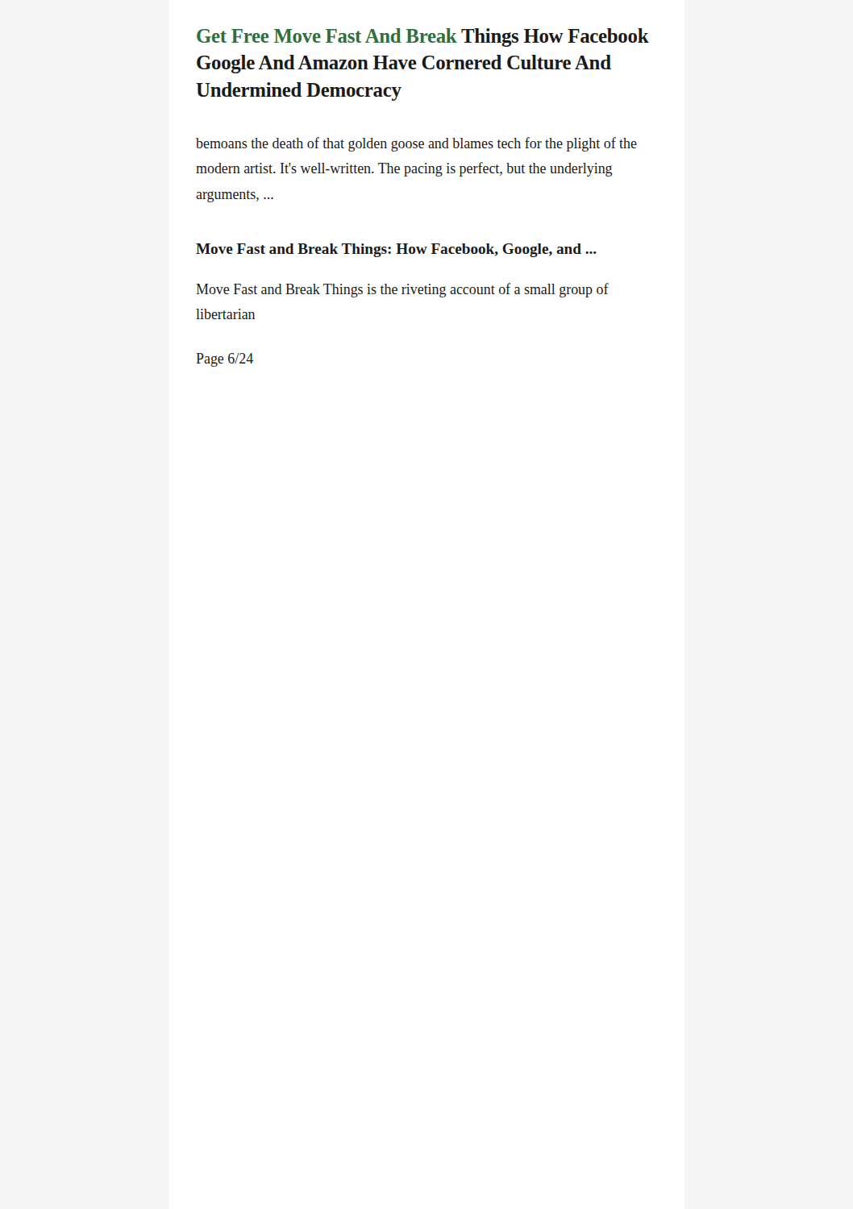Get Free Move Fast And Break Things How Facebook Google And Amazon Have Cornered Culture And Undermined Democracy
bemoans the death of that golden goose and blames tech for the plight of the modern artist. It's well-written. The pacing is perfect, but the underlying arguments, ...
Move Fast and Break Things: How Facebook, Google, and ...
Move Fast and Break Things is the riveting account of a small group of libertarian
Page 6/24